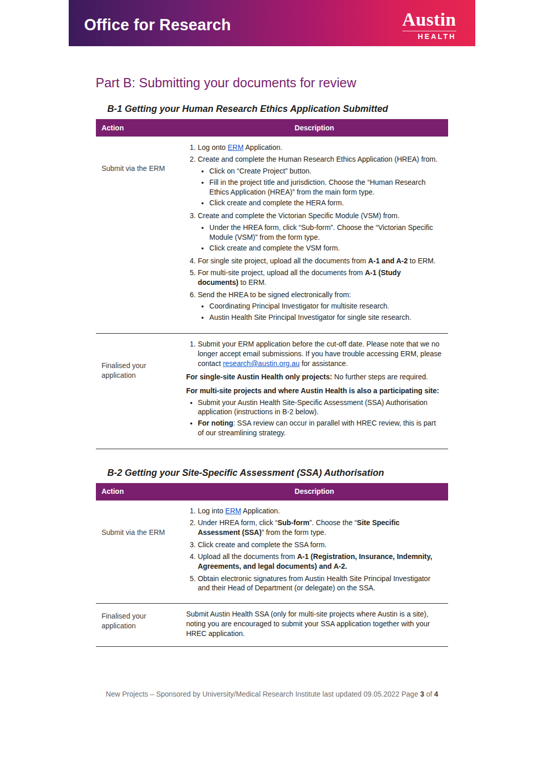Office for Research
Austin HEALTH
Part B: Submitting your documents for review
B-1 Getting your Human Research Ethics Application Submitted
| Action | Description |
| --- | --- |
| Submit via the ERM | Log onto ERM Application. Create and complete the Human Research Ethics Application (HREA) from. Click on “Create Project” button. Fill in the project title and jurisdiction. Choose the “Human Research Ethics Application (HREA)” from the main form type. Click create and complete the HERA form. Create and complete the Victorian Specific Module (VSM) from. Under the HREA form, click “Sub-form”. Choose the “Victorian Specific Module (VSM)” from the form type. Click create and complete the VSM form. For single site project, upload all the documents from A-1 and A-2 to ERM. For multi-site project, upload all the documents from A-1 (Study documents) to ERM. Send the HREA to be signed electronically from: Coordinating Principal Investigator for multisite research. Austin Health Site Principal Investigator for single site research. |
| Finalised your application | Submit your ERM application before the cut-off date. Please note that we no longer accept email submissions. If you have trouble accessing ERM, please contact research@austin.org.au for assistance. For single-site Austin Health only projects: No further steps are required. For multi-site projects and where Austin Health is also a participating site: Submit your Austin Health Site-Specific Assessment (SSA) Authorisation application (instructions in B-2 below). For noting : SSA review can occur in parallel with HREC review, this is part of our streamlining strategy. |
B-2 Getting your Site-Specific Assessment (SSA) Authorisation
| Action | Description |
| --- | --- |
| Submit via the ERM | Log into ERM Application. Under HREA form, click “ Sub-form ”. Choose the “ Site Specific Assessment (SSA) ” from the form type. Click create and complete the SSA form. Upload all the documents from A-1 (Registration, Insurance, Indemnity, Agreements, and legal documents) and A-2. Obtain electronic signatures from Austin Health Site Principal Investigator and their Head of Department (or delegate) on the SSA. |
| Finalised your application | Submit Austin Health SSA (only for multi-site projects where Austin is a site), noting you are encouraged to submit your SSA application together with your HREC application. |
New Projects – Sponsored by University/Medical Research Institute last updated 09.05.2022 Page 3 of 4